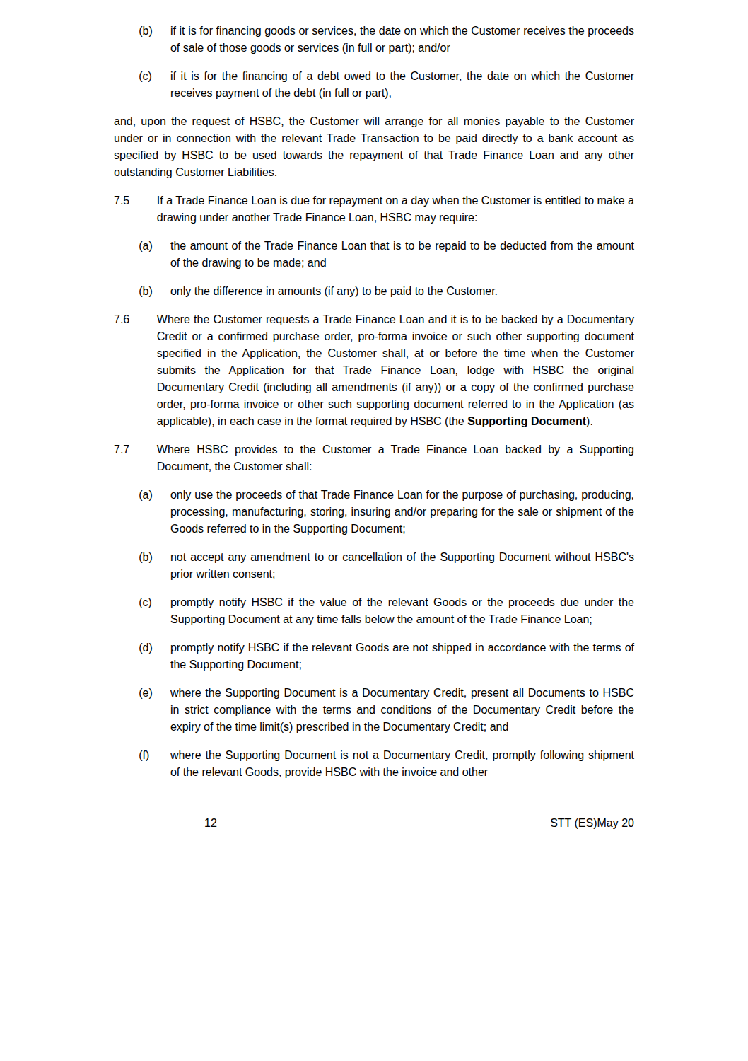(b)
if it is for financing goods or services, the date on which the Customer receives the proceeds of sale of those goods or services (in full or part); and/or
(c)
if it is for the financing of a debt owed to the Customer, the date on which the Customer receives payment of the debt (in full or part),
and, upon the request of HSBC, the Customer will arrange for all monies payable to the Customer under or in connection with the relevant Trade Transaction to be paid directly to a bank account as specified by HSBC to be used towards the repayment of that Trade Finance Loan and any other outstanding Customer Liabilities.
7.5
If a Trade Finance Loan is due for repayment on a day when the Customer is entitled to make a drawing under another Trade Finance Loan, HSBC may require:
(a)
the amount of the Trade Finance Loan that is to be repaid to be deducted from the amount of the drawing to be made; and
(b)
only the difference in amounts (if any) to be paid to the Customer.
7.6
Where the Customer requests a Trade Finance Loan and it is to be backed by a Documentary Credit or a confirmed purchase order, pro-forma invoice or such other supporting document specified in the Application, the Customer shall, at or before the time when the Customer submits the Application for that Trade Finance Loan, lodge with HSBC the original Documentary Credit (including all amendments (if any)) or a copy of the confirmed purchase order, pro-forma invoice or other such supporting document referred to in the Application (as applicable), in each case in the format required by HSBC (the Supporting Document).
7.7
Where HSBC provides to the Customer a Trade Finance Loan backed by a Supporting Document, the Customer shall:
(a)
only use the proceeds of that Trade Finance Loan for the purpose of purchasing, producing, processing, manufacturing, storing, insuring and/or preparing for the sale or shipment of the Goods referred to in the Supporting Document;
(b)
not accept any amendment to or cancellation of the Supporting Document without HSBC's prior written consent;
(c)
promptly notify HSBC if the value of the relevant Goods or the proceeds due under the Supporting Document at any time falls below the amount of the Trade Finance Loan;
(d)
promptly notify HSBC if the relevant Goods are not shipped in accordance with the terms of the Supporting Document;
(e)
where the Supporting Document is a Documentary Credit, present all Documents to HSBC in strict compliance with the terms and conditions of the Documentary Credit before the expiry of the time limit(s) prescribed in the Documentary Credit; and
(f)
where the Supporting Document is not a Documentary Credit, promptly following shipment of the relevant Goods, provide HSBC with the invoice and other
12
STT (ES)May 20